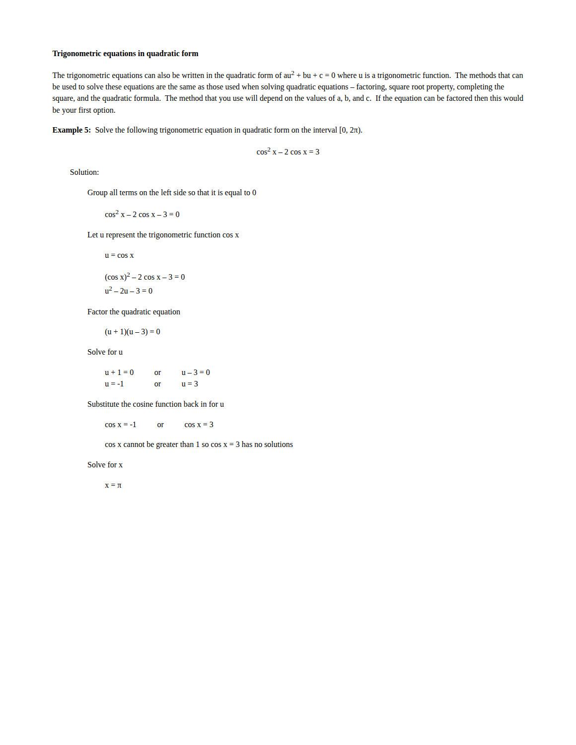Trigonometric equations in quadratic form
The trigonometric equations can also be written in the quadratic form of au2 + bu + c = 0 where u is a trigonometric function. The methods that can be used to solve these equations are the same as those used when solving quadratic equations – factoring, square root property, completing the square, and the quadratic formula. The method that you use will depend on the values of a, b, and c. If the equation can be factored then this would be your first option.
Example 5: Solve the following trigonometric equation in quadratic form on the interval [0, 2π).
cos2 x – 2 cos x = 3
Solution:
Group all terms on the left side so that it is equal to 0
cos2 x – 2 cos x – 3 = 0
Let u represent the trigonometric function cos x
u = cos x
(cos x)2 – 2 cos x – 3 = 0
u2 – 2u – 3 = 0
Factor the quadratic equation
(u + 1)(u – 3) = 0
Solve for u
| u + 1 = 0 | or | u – 3 = 0 |
| u = -1 | or | u = 3 |
Substitute the cosine function back in for u
| cos x = -1 | or | cos x = 3 |
cos x cannot be greater than 1 so cos x = 3 has no solutions
Solve for x
x = π